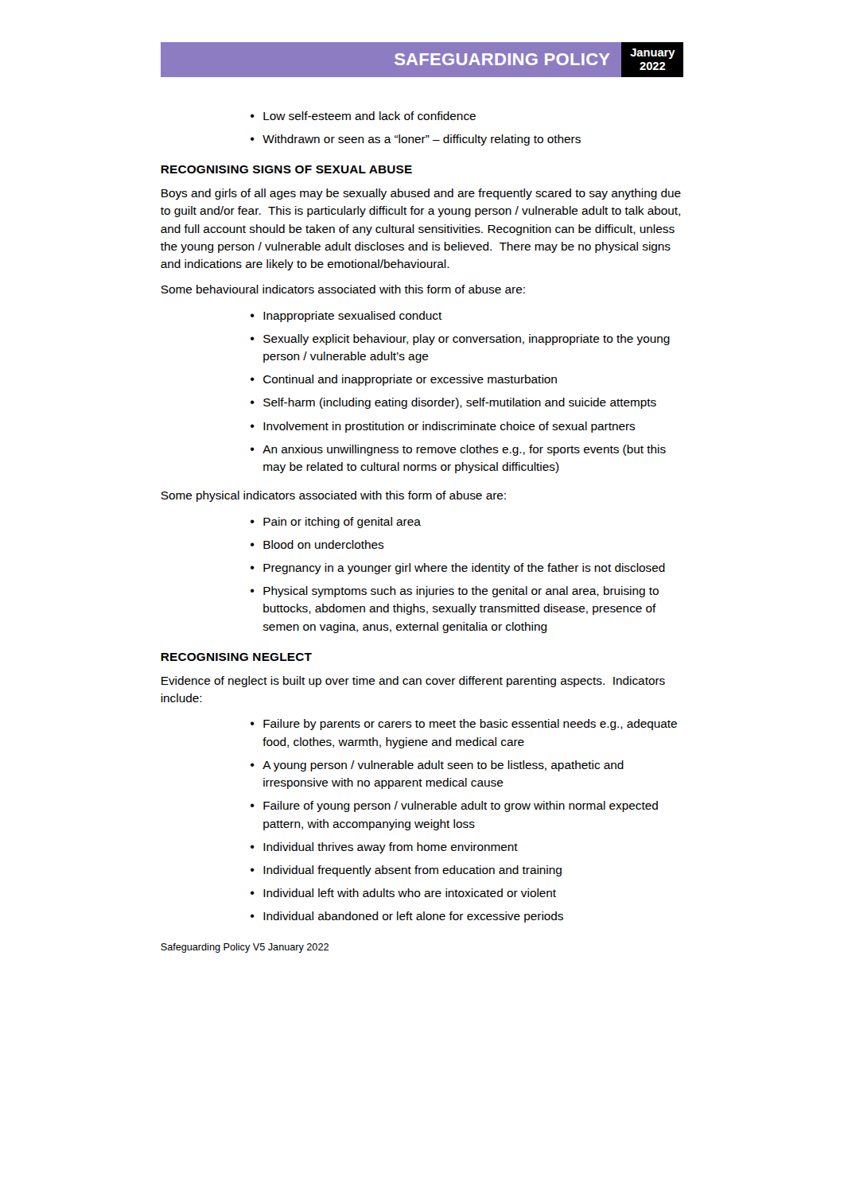Safeguarding Policy
January 2022
Low self-esteem and lack of confidence
Withdrawn or seen as a “loner” – difficulty relating to others
RECOGNISING SIGNS OF SEXUAL ABUSE
Boys and girls of all ages may be sexually abused and are frequently scared to say anything due to guilt and/or fear. This is particularly difficult for a young person / vulnerable adult to talk about, and full account should be taken of any cultural sensitivities. Recognition can be difficult, unless the young person / vulnerable adult discloses and is believed. There may be no physical signs and indications are likely to be emotional/behavioural.
Some behavioural indicators associated with this form of abuse are:
Inappropriate sexualised conduct
Sexually explicit behaviour, play or conversation, inappropriate to the young person / vulnerable adult’s age
Continual and inappropriate or excessive masturbation
Self-harm (including eating disorder), self-mutilation and suicide attempts
Involvement in prostitution or indiscriminate choice of sexual partners
An anxious unwillingness to remove clothes e.g., for sports events (but this may be related to cultural norms or physical difficulties)
Some physical indicators associated with this form of abuse are:
Pain or itching of genital area
Blood on underclothes
Pregnancy in a younger girl where the identity of the father is not disclosed
Physical symptoms such as injuries to the genital or anal area, bruising to buttocks, abdomen and thighs, sexually transmitted disease, presence of semen on vagina, anus, external genitalia or clothing
RECOGNISING NEGLECT
Evidence of neglect is built up over time and can cover different parenting aspects. Indicators include:
Failure by parents or carers to meet the basic essential needs e.g., adequate food, clothes, warmth, hygiene and medical care
A young person / vulnerable adult seen to be listless, apathetic and irresponsive with no apparent medical cause
Failure of young person / vulnerable adult to grow within normal expected pattern, with accompanying weight loss
Individual thrives away from home environment
Individual frequently absent from education and training
Individual left with adults who are intoxicated or violent
Individual abandoned or left alone for excessive periods
Safeguarding Policy V5 January 2022